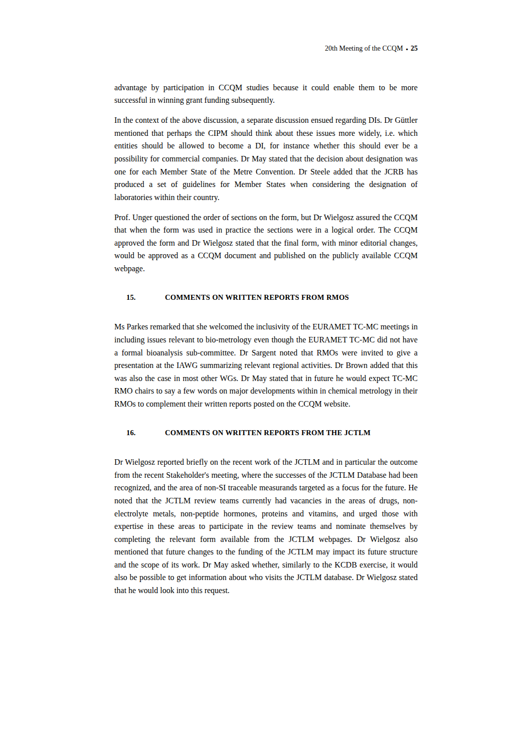20th Meeting of the CCQM ▪ 25
advantage by participation in CCQM studies because it could enable them to be more successful in winning grant funding subsequently.
In the context of the above discussion, a separate discussion ensued regarding DIs. Dr Güttler mentioned that perhaps the CIPM should think about these issues more widely, i.e. which entities should be allowed to become a DI, for instance whether this should ever be a possibility for commercial companies. Dr May stated that the decision about designation was one for each Member State of the Metre Convention. Dr Steele added that the JCRB has produced a set of guidelines for Member States when considering the designation of laboratories within their country.
Prof. Unger questioned the order of sections on the form, but Dr Wielgosz assured the CCQM that when the form was used in practice the sections were in a logical order. The CCQM approved the form and Dr Wielgosz stated that the final form, with minor editorial changes, would be approved as a CCQM document and published on the publicly available CCQM webpage.
15.
COMMENTS ON WRITTEN REPORTS FROM RMOS
Ms Parkes remarked that she welcomed the inclusivity of the EURAMET TC-MC meetings in including issues relevant to bio-metrology even though the EURAMET TC-MC did not have a formal bioanalysis sub-committee. Dr Sargent noted that RMOs were invited to give a presentation at the IAWG summarizing relevant regional activities. Dr Brown added that this was also the case in most other WGs. Dr May stated that in future he would expect TC-MC RMO chairs to say a few words on major developments within in chemical metrology in their RMOs to complement their written reports posted on the CCQM website.
16.
COMMENTS ON WRITTEN REPORTS FROM THE JCTLM
Dr Wielgosz reported briefly on the recent work of the JCTLM and in particular the outcome from the recent Stakeholder's meeting, where the successes of the JCTLM Database had been recognized, and the area of non-SI traceable measurands targeted as a focus for the future. He noted that the JCTLM review teams currently had vacancies in the areas of drugs, non-electrolyte metals, non-peptide hormones, proteins and vitamins, and urged those with expertise in these areas to participate in the review teams and nominate themselves by completing the relevant form available from the JCTLM webpages. Dr Wielgosz also mentioned that future changes to the funding of the JCTLM may impact its future structure and the scope of its work. Dr May asked whether, similarly to the KCDB exercise, it would also be possible to get information about who visits the JCTLM database. Dr Wielgosz stated that he would look into this request.